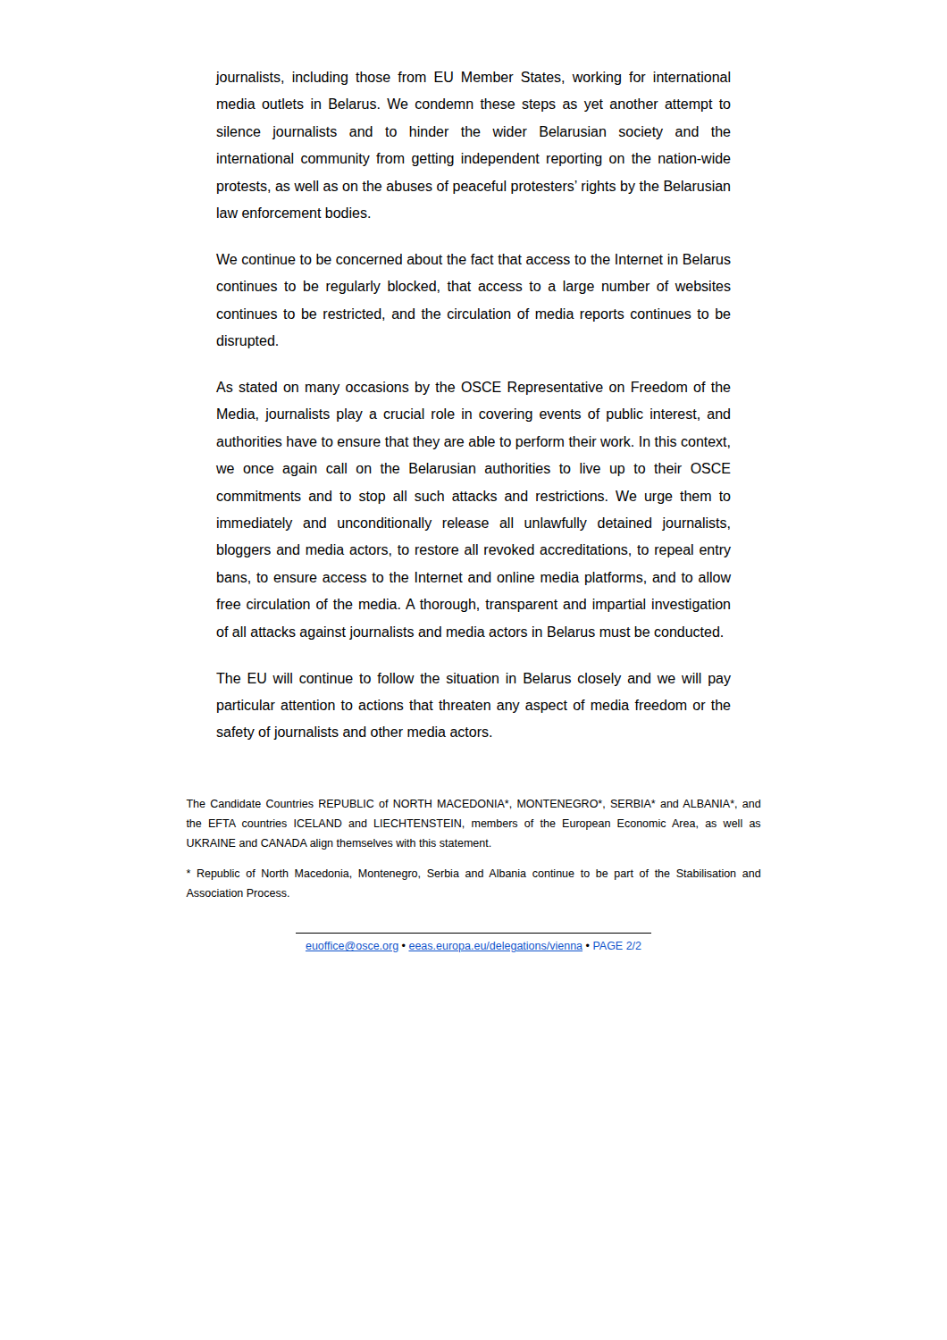journalists, including those from EU Member States, working for international media outlets in Belarus. We condemn these steps as yet another attempt to silence journalists and to hinder the wider Belarusian society and the international community from getting independent reporting on the nation-wide protests, as well as on the abuses of peaceful protesters’ rights by the Belarusian law enforcement bodies.
We continue to be concerned about the fact that access to the Internet in Belarus continues to be regularly blocked, that access to a large number of websites continues to be restricted, and the circulation of media reports continues to be disrupted.
As stated on many occasions by the OSCE Representative on Freedom of the Media, journalists play a crucial role in covering events of public interest, and authorities have to ensure that they are able to perform their work. In this context, we once again call on the Belarusian authorities to live up to their OSCE commitments and to stop all such attacks and restrictions. We urge them to immediately and unconditionally release all unlawfully detained journalists, bloggers and media actors, to restore all revoked accreditations, to repeal entry bans, to ensure access to the Internet and online media platforms, and to allow free circulation of the media. A thorough, transparent and impartial investigation of all attacks against journalists and media actors in Belarus must be conducted.
The EU will continue to follow the situation in Belarus closely and we will pay particular attention to actions that threaten any aspect of media freedom or the safety of journalists and other media actors.
The Candidate Countries REPUBLIC of NORTH MACEDONIA*, MONTENEGRO*, SERBIA* and ALBANIA*, and the EFTA countries ICELAND and LIECHTENSTEIN, members of the European Economic Area, as well as UKRAINE and CANADA align themselves with this statement.
* Republic of North Macedonia, Montenegro, Serbia and Albania continue to be part of the Stabilisation and Association Process.
euoffice@osce.org • eeas.europa.eu/delegations/vienna • PAGE 2/2